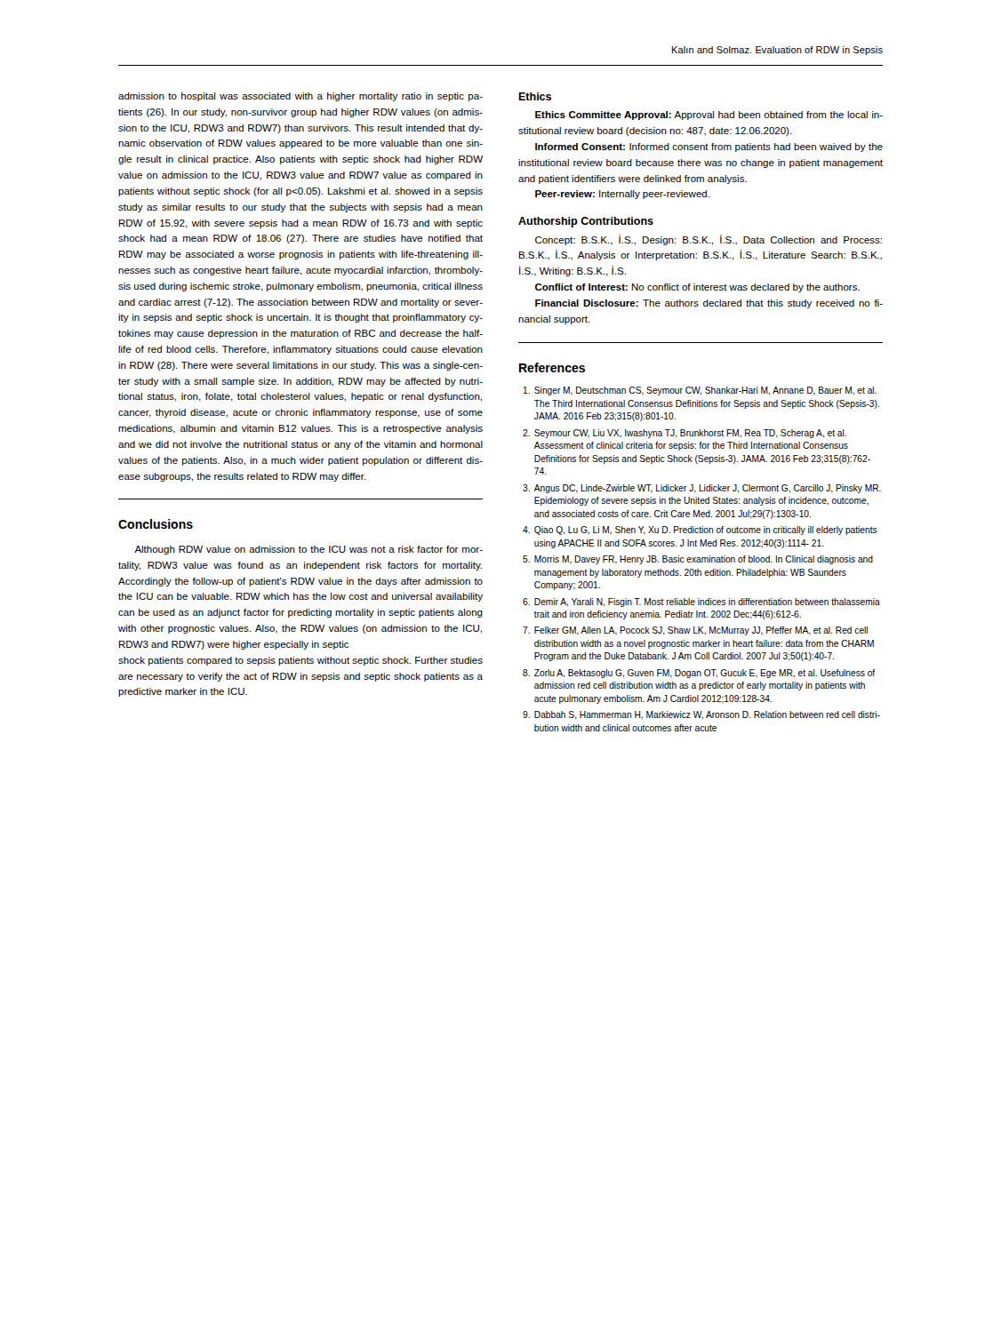Kalın and Solmaz. Evaluation of RDW in Sepsis
admission to hospital was associated with a higher mortality ratio in septic patients (26). In our study, non-survivor group had higher RDW values (on admission to the ICU, RDW3 and RDW7) than survivors. This result intended that dynamic observation of RDW values appeared to be more valuable than one single result in clinical practice. Also patients with septic shock had higher RDW value on admission to the ICU, RDW3 value and RDW7 value as compared in patients without septic shock (for all p<0.05). Lakshmi et al. showed in a sepsis study as similar results to our study that the subjects with sepsis had a mean RDW of 15.92, with severe sepsis had a mean RDW of 16.73 and with septic shock had a mean RDW of 18.06 (27). There are studies have notified that RDW may be associated a worse prognosis in patients with life-threatening illnesses such as congestive heart failure, acute myocardial infarction, thrombolysis used during ischemic stroke, pulmonary embolism, pneumonia, critical illness and cardiac arrest (7-12). The association between RDW and mortality or severity in sepsis and septic shock is uncertain. It is thought that proinflammatory cytokines may cause depression in the maturation of RBC and decrease the half-life of red blood cells. Therefore, inflammatory situations could cause elevation in RDW (28). There were several limitations in our study. This was a single-center study with a small sample size. In addition, RDW may be affected by nutritional status, iron, folate, total cholesterol values, hepatic or renal dysfunction, cancer, thyroid disease, acute or chronic inflammatory response, use of some medications, albumin and vitamin B12 values. This is a retrospective analysis and we did not involve the nutritional status or any of the vitamin and hormonal values of the patients. Also, in a much wider patient population or different disease subgroups, the results related to RDW may differ.
Conclusions
Although RDW value on admission to the ICU was not a risk factor for mortality, RDW3 value was found as an independent risk factors for mortality. Accordingly the follow-up of patient's RDW value in the days after admission to the ICU can be valuable. RDW which has the low cost and universal availability can be used as an adjunct factor for predicting mortality in septic patients along with other prognostic values. Also, the RDW values (on admission to the ICU, RDW3 and RDW7) were higher especially in septic
shock patients compared to sepsis patients without septic shock. Further studies are necessary to verify the act of RDW in sepsis and septic shock patients as a predictive marker in the ICU.
Ethics
Ethics Committee Approval: Approval had been obtained from the local institutional review board (decision no: 487, date: 12.06.2020).
Informed Consent: Informed consent from patients had been waived by the institutional review board because there was no change in patient management and patient identifiers were delinked from analysis.
Peer-review: Internally peer-reviewed.
Authorship Contributions
Concept: B.S.K., İ.S., Design: B.S.K., İ.S., Data Collection and Process: B.S.K., İ.S., Analysis or Interpretation: B.S.K., İ.S., Literature Search: B.S.K., İ.S., Writing: B.S.K., İ.S.
Conflict of Interest: No conflict of interest was declared by the authors.
Financial Disclosure: The authors declared that this study received no financial support.
References
Singer M, Deutschman CS, Seymour CW, Shankar-Hari M, Annane D, Bauer M, et al. The Third International Consensus Definitions for Sepsis and Septic Shock (Sepsis-3). JAMA. 2016 Feb 23;315(8):801-10.
Seymour CW, Liu VX, Iwashyna TJ, Brunkhorst FM, Rea TD, Scherag A, et al. Assessment of clinical criteria for sepsis: for the Third International Consensus Definitions for Sepsis and Septic Shock (Sepsis-3). JAMA. 2016 Feb 23;315(8):762-74.
Angus DC, Linde-Zwirble WT, Lidicker J, Lidicker J, Clermont G, Carcillo J, Pinsky MR. Epidemiology of severe sepsis in the United States: analysis of incidence, outcome, and associated costs of care. Crit Care Med. 2001 Jul;29(7):1303-10.
Qiao Q, Lu G, Li M, Shen Y, Xu D. Prediction of outcome in critically ill elderly patients using APACHE II and SOFA scores. J Int Med Res. 2012;40(3):1114- 21.
Morris M, Davey FR, Henry JB. Basic examination of blood. In Clinical diagnosis and management by laboratory methods. 20th edition. Philadelphia: WB Saunders Company; 2001.
Demir A, Yarali N, Fisgin T. Most reliable indices in differentiation between thalassemia trait and iron deficiency anemia. Pediatr Int. 2002 Dec;44(6):612-6.
Felker GM, Allen LA, Pocock SJ, Shaw LK, McMurray JJ, Pfeffer MA, et al. Red cell distribution width as a novel prognostic marker in heart failure: data from the CHARM Program and the Duke Databank. J Am Coll Cardiol. 2007 Jul 3;50(1):40-7.
Zorlu A, Bektasoglu G, Guven FM, Dogan OT, Gucuk E, Ege MR, et al. Usefulness of admission red cell distribution width as a predictor of early mortality in patients with acute pulmonary embolism. Am J Cardiol 2012;109:128-34.
Dabbah S, Hammerman H, Markiewicz W, Aronson D. Relation between red cell distribution width and clinical outcomes after acute